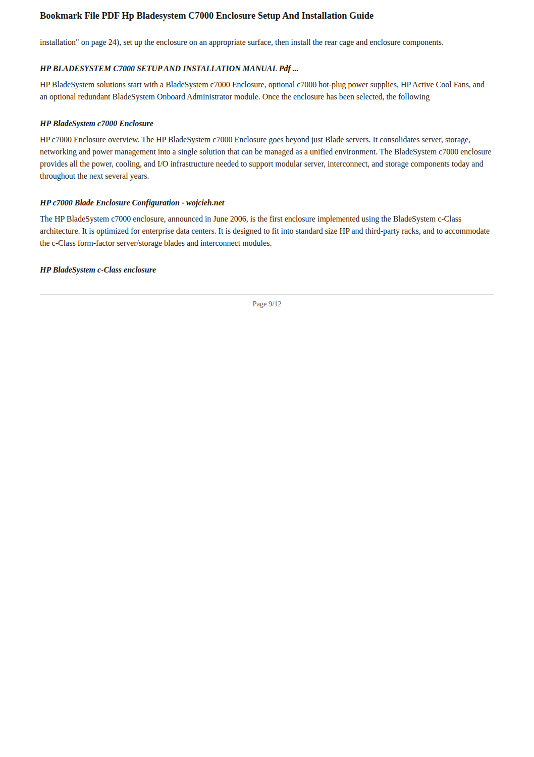Bookmark File PDF Hp Bladesystem C7000 Enclosure Setup And Installation Guide
installation" on page 24), set up the enclosure on an appropriate surface, then install the rear cage and enclosure components.
HP BLADESYSTEM C7000 SETUP AND INSTALLATION MANUAL Pdf ...
HP BladeSystem solutions start with a BladeSystem c7000 Enclosure, optional c7000 hot-plug power supplies, HP Active Cool Fans, and an optional redundant BladeSystem Onboard Administrator module. Once the enclosure has been selected, the following
HP BladeSystem c7000 Enclosure
HP c7000 Enclosure overview. The HP BladeSystem c7000 Enclosure goes beyond just Blade servers. It consolidates server, storage, networking and power management into a single solution that can be managed as a unified environment. The BladeSystem c7000 enclosure provides all the power, cooling, and I/O infrastructure needed to support modular server, interconnect, and storage components today and throughout the next several years.
HP c7000 Blade Enclosure Configuration - wojcieh.net
The HP BladeSystem c7000 enclosure, announced in June 2006, is the first enclosure implemented using the BladeSystem c-Class architecture. It is optimized for enterprise data centers. It is designed to fit into standard size HP and third-party racks, and to accommodate the c-Class form-factor server/storage blades and interconnect modules.
HP BladeSystem c-Class enclosure
Page 9/12